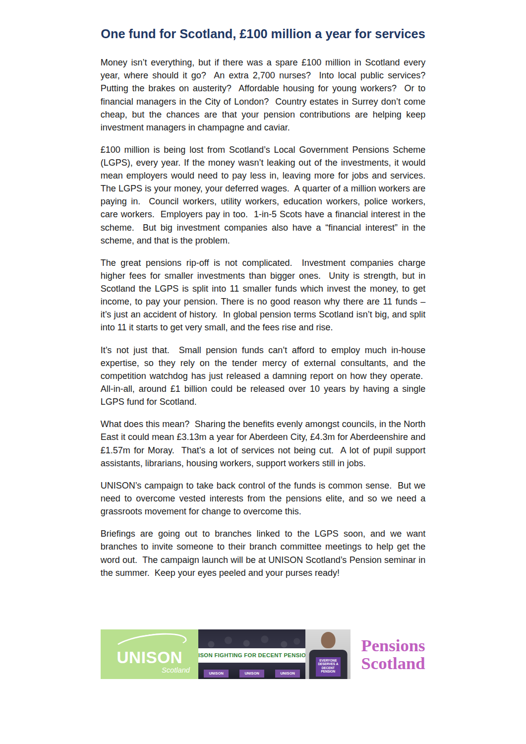One fund for Scotland, £100 million a year for services
Money isn’t everything, but if there was a spare £100 million in Scotland every year, where should it go? An extra 2,700 nurses? Into local public services? Putting the brakes on austerity? Affordable housing for young workers? Or to financial managers in the City of London? Country estates in Surrey don’t come cheap, but the chances are that your pension contributions are helping keep investment managers in champagne and caviar.
£100 million is being lost from Scotland’s Local Government Pensions Scheme (LGPS), every year. If the money wasn’t leaking out of the investments, it would mean employers would need to pay less in, leaving more for jobs and services. The LGPS is your money, your deferred wages. A quarter of a million workers are paying in. Council workers, utility workers, education workers, police workers, care workers. Employers pay in too. 1-in-5 Scots have a financial interest in the scheme. But big investment companies also have a “financial interest” in the scheme, and that is the problem.
The great pensions rip-off is not complicated. Investment companies charge higher fees for smaller investments than bigger ones. Unity is strength, but in Scotland the LGPS is split into 11 smaller funds which invest the money, to get income, to pay your pension. There is no good reason why there are 11 funds – it’s just an accident of history. In global pension terms Scotland isn’t big, and split into 11 it starts to get very small, and the fees rise and rise.
It’s not just that. Small pension funds can’t afford to employ much in-house expertise, so they rely on the tender mercy of external consultants, and the competition watchdog has just released a damning report on how they operate. All-in-all, around £1 billion could be released over 10 years by having a single LGPS fund for Scotland.
What does this mean? Sharing the benefits evenly amongst councils, in the North East it could mean £3.13m a year for Aberdeen City, £4.3m for Aberdeenshire and £1.57m for Moray. That’s a lot of services not being cut. A lot of pupil support assistants, librarians, housing workers, support workers still in jobs.
UNISON’s campaign to take back control of the funds is common sense. But we need to overcome vested interests from the pensions elite, and so we need a grassroots movement for change to overcome this.
Briefings are going out to branches linked to the LGPS soon, and we want branches to invite someone to their branch committee meetings to help get the word out. The campaign launch will be at UNISON Scotland’s Pension seminar in the summer. Keep your eyes peeled and your purses ready!
UNISON
Scotland
UNISON FIGHTING FOR DECENT PENSIONS
UNISON UNISON UNISON
EVERYONE DESERVES A DECENT PENSION
Pensions
Scotland